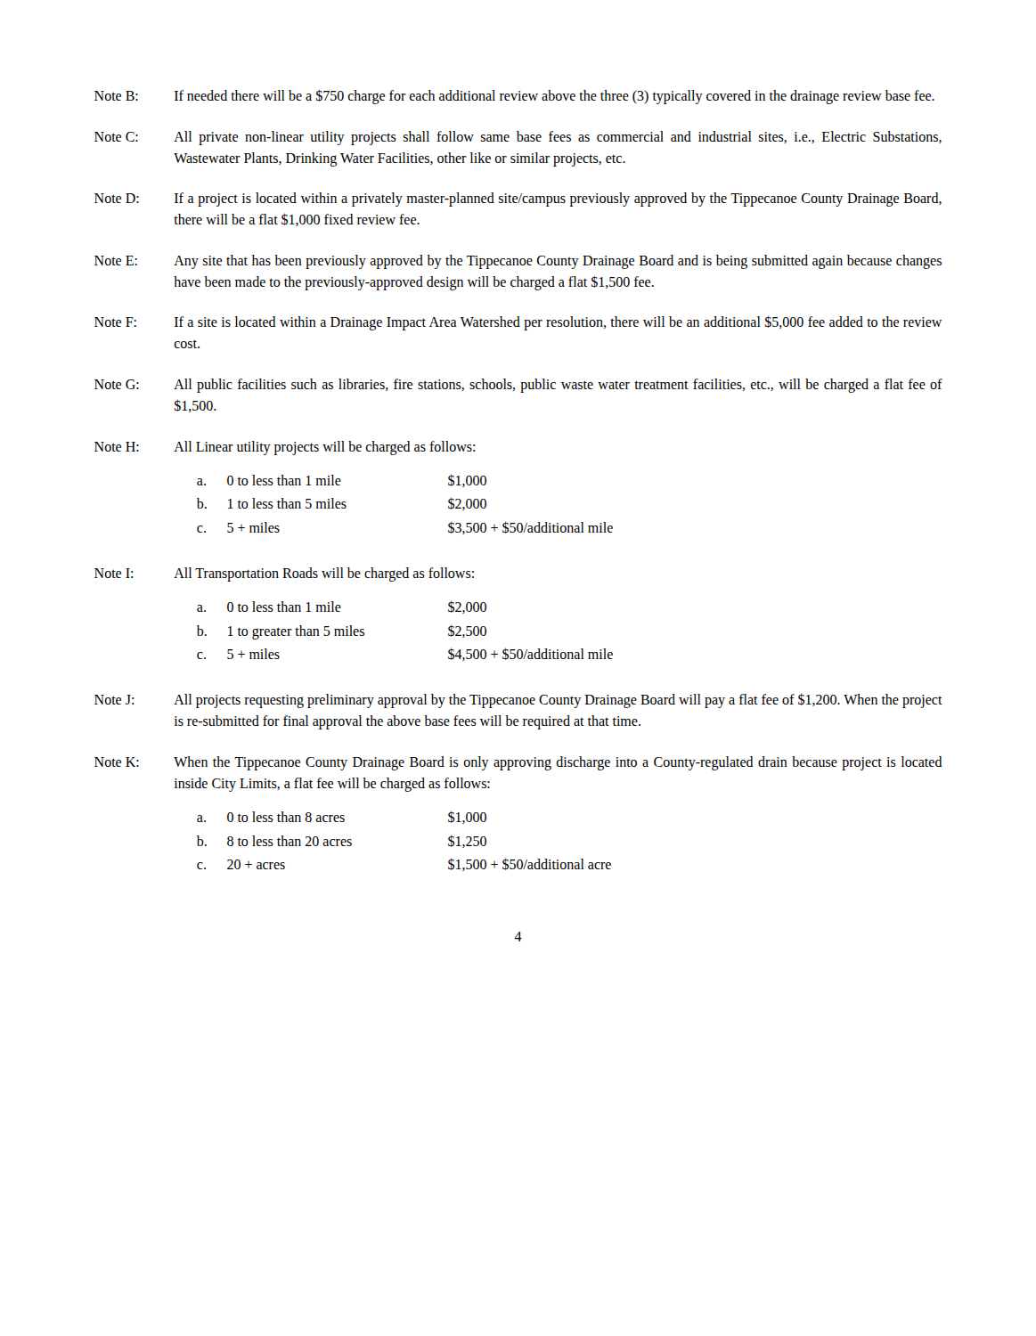Note B:
If needed there will be a $750 charge for each additional review above the three (3) typically covered in the drainage review base fee.
Note C:
All private non-linear utility projects shall follow same base fees as commercial and industrial sites, i.e., Electric Substations, Wastewater Plants, Drinking Water Facilities, other like or similar projects, etc.
Note D:
If a project is located within a privately master-planned site/campus previously approved by the Tippecanoe County Drainage Board, there will be a flat $1,000 fixed review fee.
Note E:
Any site that has been previously approved by the Tippecanoe County Drainage Board and is being submitted again because changes have been made to the previously-approved design will be charged a flat $1,500 fee.
Note F:
If a site is located within a Drainage Impact Area Watershed per resolution, there will be an additional $5,000 fee added to the review cost.
Note G:
All public facilities such as libraries, fire stations, schools, public waste water treatment facilities, etc., will be charged a flat fee of $1,500.
Note H:
All Linear utility projects will be charged as follows:
| a. | 0 to less than 1 mile | $1,000 |
| b. | 1 to less than 5 miles | $2,000 |
| c. | 5 + miles | $3,500 + $50/additional mile |
Note I:
All Transportation Roads will be charged as follows:
| a. | 0 to less than 1 mile | $2,000 |
| b. | 1 to greater than 5 miles | $2,500 |
| c. | 5 + miles | $4,500 + $50/additional mile |
Note J:
All projects requesting preliminary approval by the Tippecanoe County Drainage Board will pay a flat fee of $1,200. When the project is re-submitted for final approval the above base fees will be required at that time.
Note K:
When the Tippecanoe County Drainage Board is only approving discharge into a County-regulated drain because project is located inside City Limits, a flat fee will be charged as follows:
| a. | 0 to less than 8 acres | $1,000 |
| b. | 8 to less than 20 acres | $1,250 |
| c. | 20 + acres | $1,500 + $50/additional acre |
4